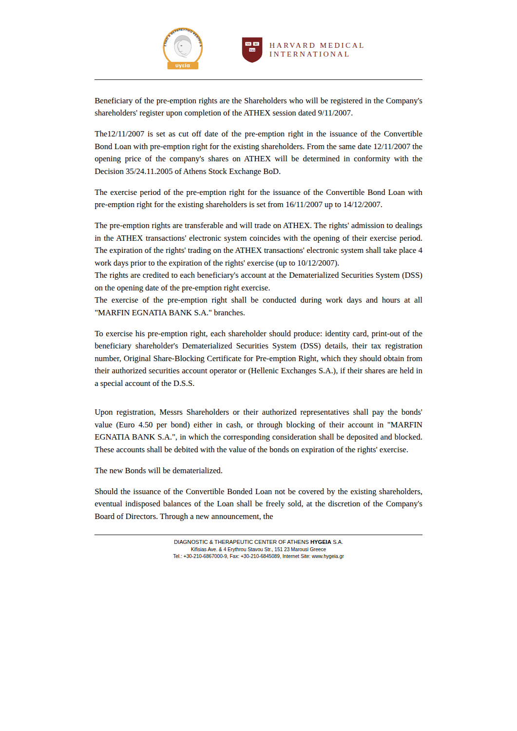ΔΙΑΓΝΩΣΤΙΚΟ & ΘΕΡΑΠΕΥΤΙΚΟ ΚΕΝΤΡΟ ΑΘΗΝΩΝ υγεία
VE RI TAS
HARVARD MEDICAL
INTERNATIONAL
Beneficiary of the pre-emption rights are the Shareholders who will be registered in the Company's shareholders' register upon completion of the ATHEX session dated 9/11/2007.
The12/11/2007 is set as cut off date of the pre-emption right in the issuance of the Convertible Bond Loan with pre-emption right for the existing shareholders. From the same date 12/11/2007 the opening price of the company's shares on ATHEX will be determined in conformity with the Decision 35/24.11.2005 of Athens Stock Exchange BoD.
The exercise period of the pre-emption right for the issuance of the Convertible Bond Loan with pre-emption right for the existing shareholders is set from 16/11/2007 up to 14/12/2007.
The pre-emption rights are transferable and will trade on ATHEX. The rights' admission to dealings in the ATHEX transactions' electronic system coincides with the opening of their exercise period. The expiration of the rights' trading on the ATHEX transactions' electronic system shall take place 4 work days prior to the expiration of the rights' exercise (up to 10/12/2007).
The rights are credited to each beneficiary's account at the Dematerialized Securities System (DSS) on the opening date of the pre-emption right exercise.
The exercise of the pre-emption right shall be conducted during work days and hours at all "MARFIN EGNATIA BANK S.A." branches.
To exercise his pre-emption right, each shareholder should produce: identity card, print-out of the beneficiary shareholder's Dematerialized Securities System (DSS) details, their tax registration number, Original Share-Blocking Certificate for Pre-emption Right, which they should obtain from their authorized securities account operator or (Hellenic Exchanges S.A.), if their shares are held in a special account of the D.S.S.
Upon registration, Messrs Shareholders or their authorized representatives shall pay the bonds' value (Euro 4.50 per bond) either in cash, or through blocking of their account in "MARFIN EGNATIA BANK S.A.", in which the corresponding consideration shall be deposited and blocked. These accounts shall be debited with the value of the bonds on expiration of the rights' exercise.
The new Bonds will be dematerialized.
Should the issuance of the Convertible Bonded Loan not be covered by the existing shareholders, eventual indisposed balances of the Loan shall be freely sold, at the discretion of the Company's Board of Directors. Through a new announcement, the
DIAGNOSTIC & THERAPEUTIC CENTER OF ATHENS HYGEIA S.A.
Kifisias Ave. & 4 Erythrou Stavou Str., 151 23 Marousi Greece
Tel.: +30-210-6867000-9, Fax: +30-210-6845089, Internet Site: www.hygeia.gr